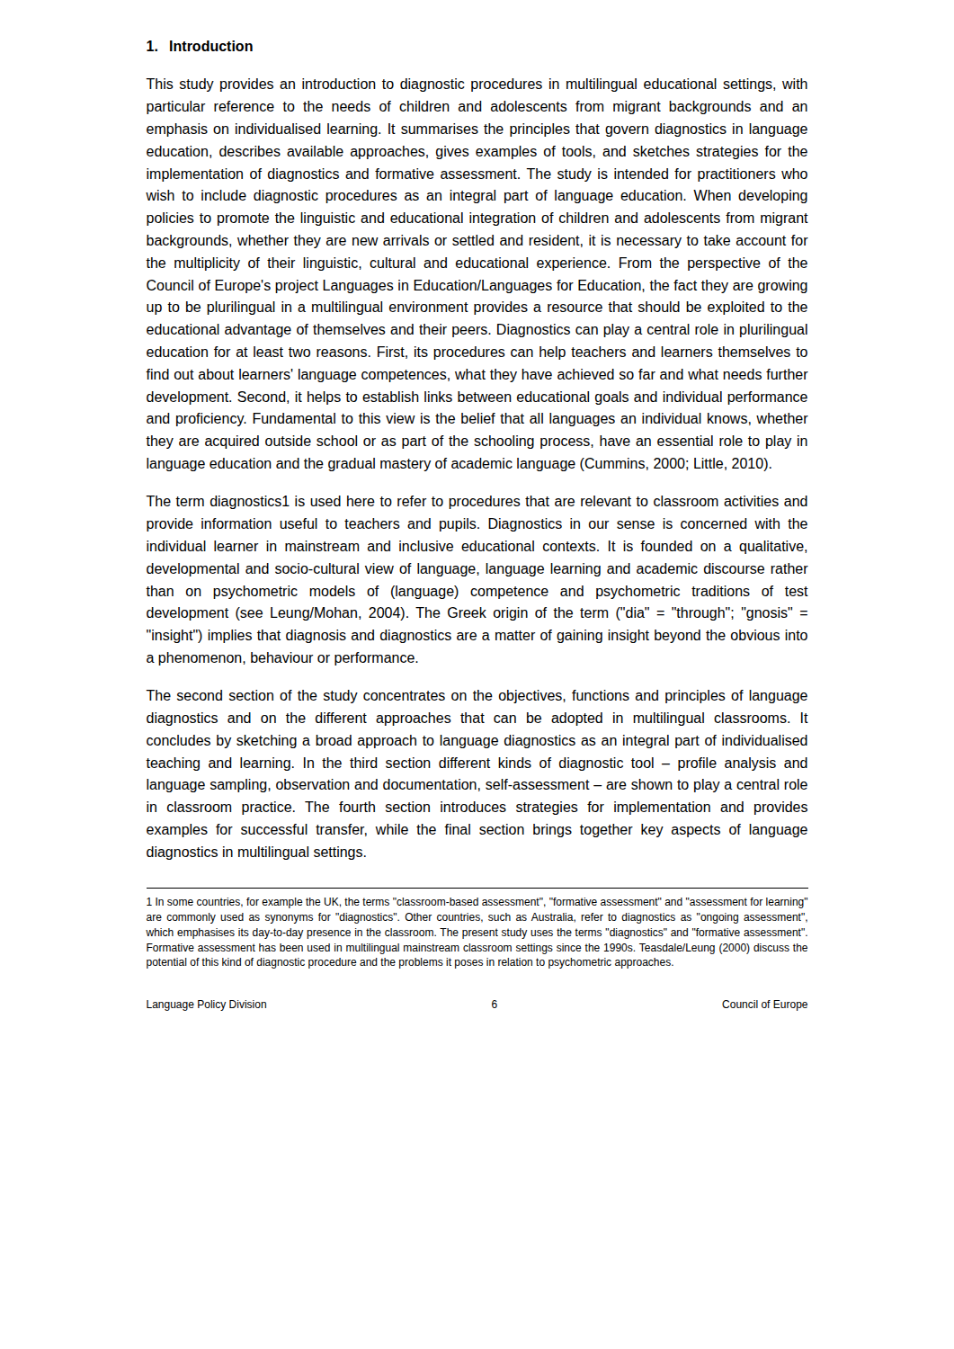1. Introduction
This study provides an introduction to diagnostic procedures in multilingual educational settings, with particular reference to the needs of children and adolescents from migrant backgrounds and an emphasis on individualised learning. It summarises the principles that govern diagnostics in language education, describes available approaches, gives examples of tools, and sketches strategies for the implementation of diagnostics and formative assessment. The study is intended for practitioners who wish to include diagnostic procedures as an integral part of language education. When developing policies to promote the linguistic and educational integration of children and adolescents from migrant backgrounds, whether they are new arrivals or settled and resident, it is necessary to take account for the multiplicity of their linguistic, cultural and educational experience. From the perspective of the Council of Europe's project Languages in Education/Languages for Education, the fact they are growing up to be plurilingual in a multilingual environment provides a resource that should be exploited to the educational advantage of themselves and their peers. Diagnostics can play a central role in plurilingual education for at least two reasons. First, its procedures can help teachers and learners themselves to find out about learners' language competences, what they have achieved so far and what needs further development. Second, it helps to establish links between educational goals and individual performance and proficiency. Fundamental to this view is the belief that all languages an individual knows, whether they are acquired outside school or as part of the schooling process, have an essential role to play in language education and the gradual mastery of academic language (Cummins, 2000; Little, 2010).
The term diagnostics1 is used here to refer to procedures that are relevant to classroom activities and provide information useful to teachers and pupils. Diagnostics in our sense is concerned with the individual learner in mainstream and inclusive educational contexts. It is founded on a qualitative, developmental and socio-cultural view of language, language learning and academic discourse rather than on psychometric models of (language) competence and psychometric traditions of test development (see Leung/Mohan, 2004). The Greek origin of the term ("dia" = "through"; "gnosis" = "insight") implies that diagnosis and diagnostics are a matter of gaining insight beyond the obvious into a phenomenon, behaviour or performance.
The second section of the study concentrates on the objectives, functions and principles of language diagnostics and on the different approaches that can be adopted in multilingual classrooms. It concludes by sketching a broad approach to language diagnostics as an integral part of individualised teaching and learning. In the third section different kinds of diagnostic tool – profile analysis and language sampling, observation and documentation, self-assessment – are shown to play a central role in classroom practice. The fourth section introduces strategies for implementation and provides examples for successful transfer, while the final section brings together key aspects of language diagnostics in multilingual settings.
1 In some countries, for example the UK, the terms "classroom-based assessment", "formative assessment" and "assessment for learning" are commonly used as synonyms for "diagnostics". Other countries, such as Australia, refer to diagnostics as "ongoing assessment", which emphasises its day-to-day presence in the classroom. The present study uses the terms "diagnostics" and "formative assessment". Formative assessment has been used in multilingual mainstream classroom settings since the 1990s. Teasdale/Leung (2000) discuss the potential of this kind of diagnostic procedure and the problems it poses in relation to psychometric approaches.
Language Policy Division 6 Council of Europe